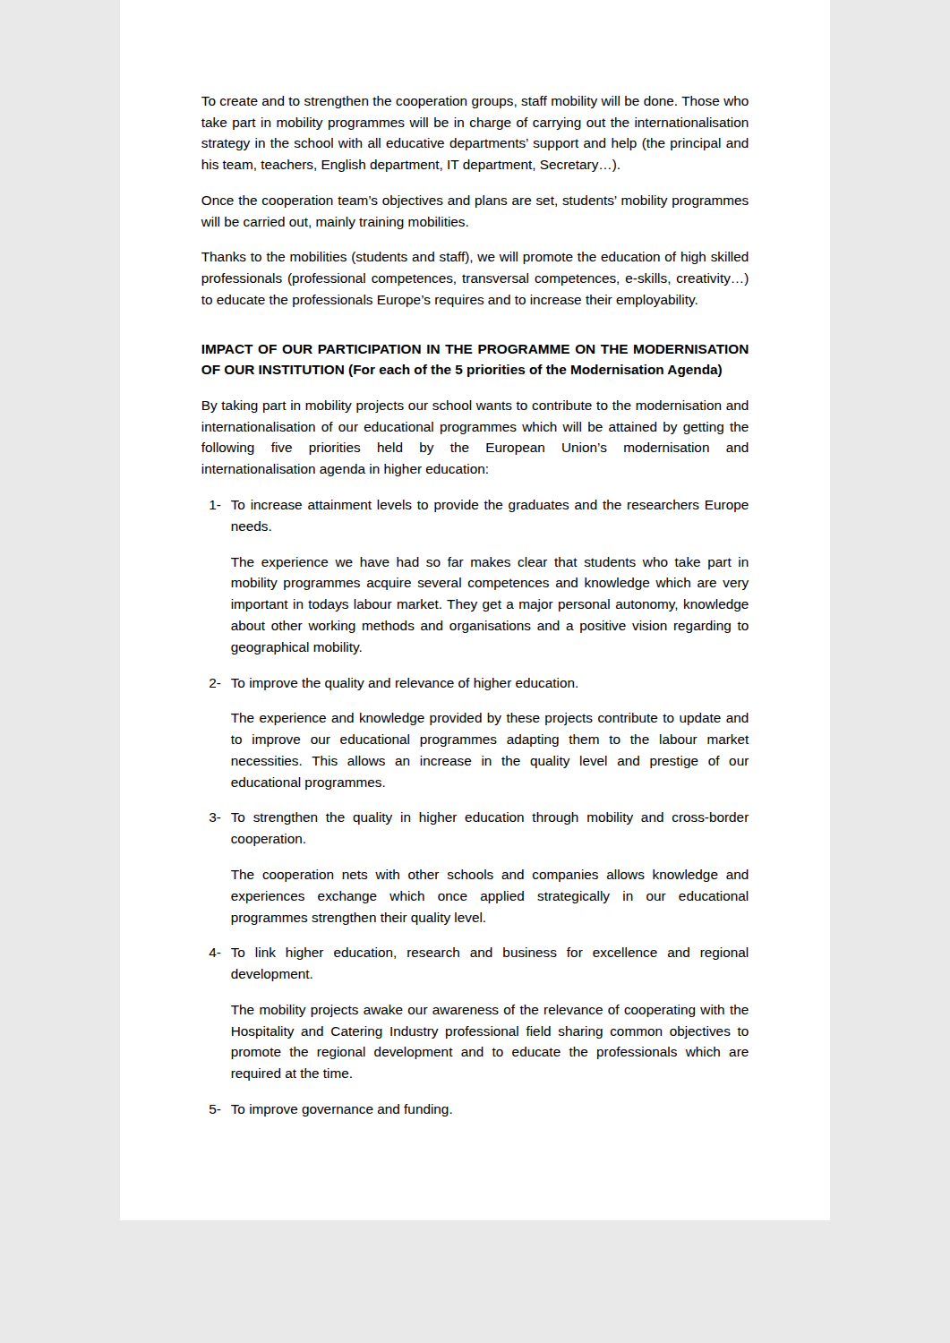To create and to strengthen the cooperation groups, staff mobility will be done. Those who take part in mobility programmes will be in charge of carrying out the internationalisation strategy in the school with all educative departments’ support and help (the principal and his team, teachers, English department, IT department, Secretary…).
Once the cooperation team’s objectives and plans are set, students’ mobility programmes will be carried out, mainly training mobilities.
Thanks to the mobilities (students and staff), we will promote the education of high skilled professionals (professional competences, transversal competences, e-skills, creativity…) to educate the professionals Europe’s requires and to increase their employability.
IMPACT OF OUR PARTICIPATION IN THE PROGRAMME ON THE MODERNISATION OF OUR INSTITUTION (For each of the 5 priorities of the Modernisation Agenda)
By taking part in mobility projects our school wants to contribute to the modernisation and internationalisation of our educational programmes which will be attained by getting the following five priorities held by the European Union’s modernisation and internationalisation agenda in higher education:
To increase attainment levels to provide the graduates and the researchers Europe needs.
The experience we have had so far makes clear that students who take part in mobility programmes acquire several competences and knowledge which are very important in todays labour market. They get a major personal autonomy, knowledge about other working methods and organisations and a positive vision regarding to geographical mobility.
To improve the quality and relevance of higher education.
The experience and knowledge provided by these projects contribute to update and to improve our educational programmes adapting them to the labour market necessities. This allows an increase in the quality level and prestige of our educational programmes.
To strengthen the quality in higher education through mobility and cross-border cooperation.
The cooperation nets with other schools and companies allows knowledge and experiences exchange which once applied strategically in our educational programmes strengthen their quality level.
To link higher education, research and business for excellence and regional development.
The mobility projects awake our awareness of the relevance of cooperating with the Hospitality and Catering Industry professional field sharing common objectives to promote the regional development and to educate the professionals which are required at the time.
To improve governance and funding.